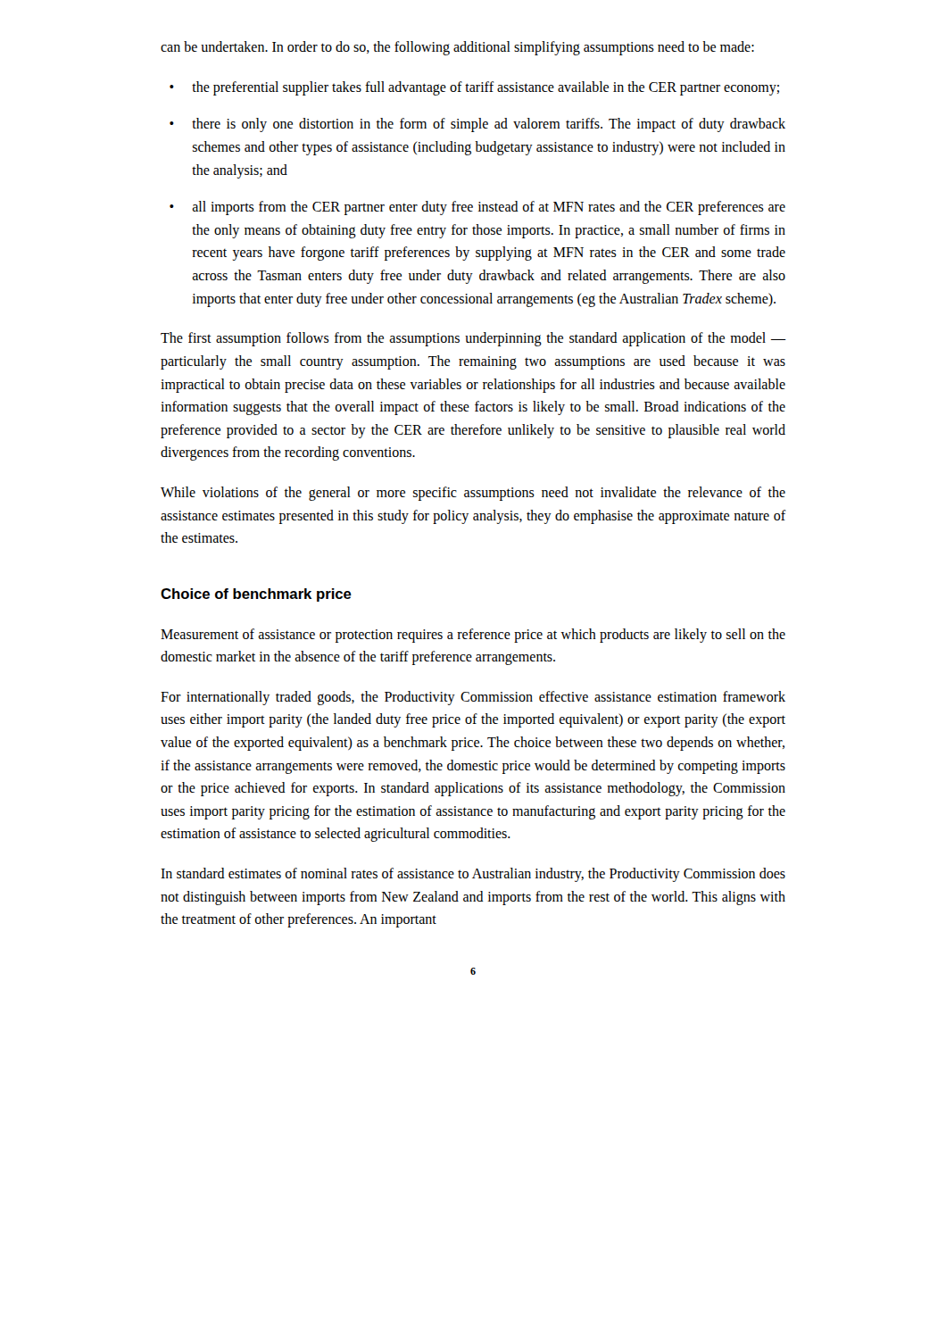can be undertaken. In order to do so, the following additional simplifying assumptions need to be made:
the preferential supplier takes full advantage of tariff assistance available in the CER partner economy;
there is only one distortion in the form of simple ad valorem tariffs. The impact of duty drawback schemes and other types of assistance (including budgetary assistance to industry) were not included in the analysis; and
all imports from the CER partner enter duty free instead of at MFN rates and the CER preferences are the only means of obtaining duty free entry for those imports. In practice, a small number of firms in recent years have forgone tariff preferences by supplying at MFN rates in the CER and some trade across the Tasman enters duty free under duty drawback and related arrangements. There are also imports that enter duty free under other concessional arrangements (eg the Australian Tradex scheme).
The first assumption follows from the assumptions underpinning the standard application of the model — particularly the small country assumption. The remaining two assumptions are used because it was impractical to obtain precise data on these variables or relationships for all industries and because available information suggests that the overall impact of these factors is likely to be small. Broad indications of the preference provided to a sector by the CER are therefore unlikely to be sensitive to plausible real world divergences from the recording conventions.
While violations of the general or more specific assumptions need not invalidate the relevance of the assistance estimates presented in this study for policy analysis, they do emphasise the approximate nature of the estimates.
Choice of benchmark price
Measurement of assistance or protection requires a reference price at which products are likely to sell on the domestic market in the absence of the tariff preference arrangements.
For internationally traded goods, the Productivity Commission effective assistance estimation framework uses either import parity (the landed duty free price of the imported equivalent) or export parity (the export value of the exported equivalent) as a benchmark price. The choice between these two depends on whether, if the assistance arrangements were removed, the domestic price would be determined by competing imports or the price achieved for exports. In standard applications of its assistance methodology, the Commission uses import parity pricing for the estimation of assistance to manufacturing and export parity pricing for the estimation of assistance to selected agricultural commodities.
In standard estimates of nominal rates of assistance to Australian industry, the Productivity Commission does not distinguish between imports from New Zealand and imports from the rest of the world. This aligns with the treatment of other preferences. An important
6